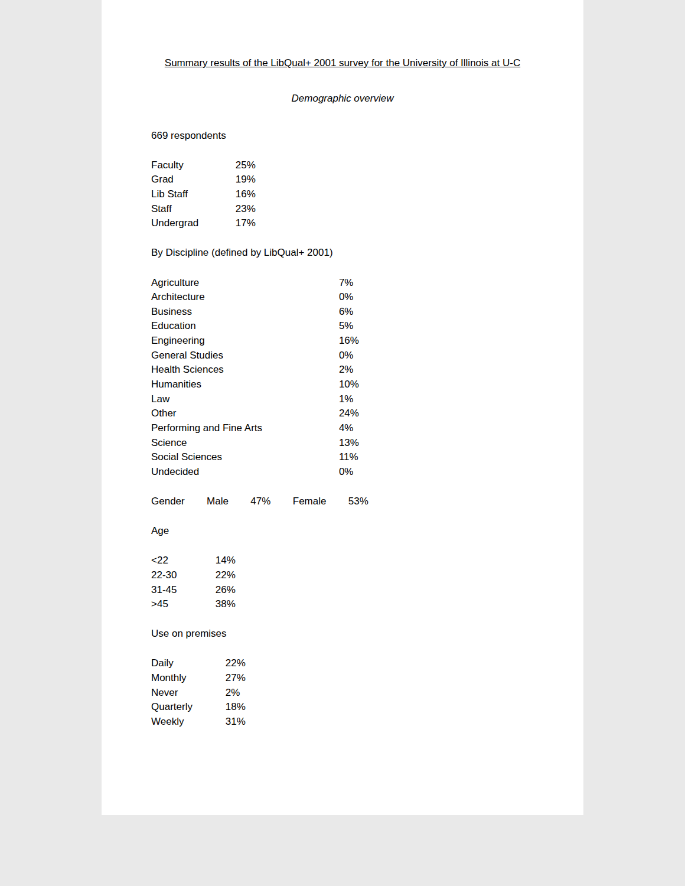Summary results of the LibQual+ 2001 survey for the University of Illinois at U-C
Demographic overview
669 respondents
| Faculty | 25% |
| Grad | 19% |
| Lib Staff | 16% |
| Staff | 23% |
| Undergrad | 17% |
By Discipline (defined by LibQual+ 2001)
| Agriculture | 7% |
| Architecture | 0% |
| Business | 6% |
| Education | 5% |
| Engineering | 16% |
| General Studies | 0% |
| Health Sciences | 2% |
| Humanities | 10% |
| Law | 1% |
| Other | 24% |
| Performing and Fine Arts | 4% |
| Science | 13% |
| Social Sciences | 11% |
| Undecided | 0% |
| Gender | Male | 47% | Female | 53% |
Age
| <22 | 14% |
| 22-30 | 22% |
| 31-45 | 26% |
| >45 | 38% |
Use on premises
| Daily | 22% |
| Monthly | 27% |
| Never | 2% |
| Quarterly | 18% |
| Weekly | 31% |